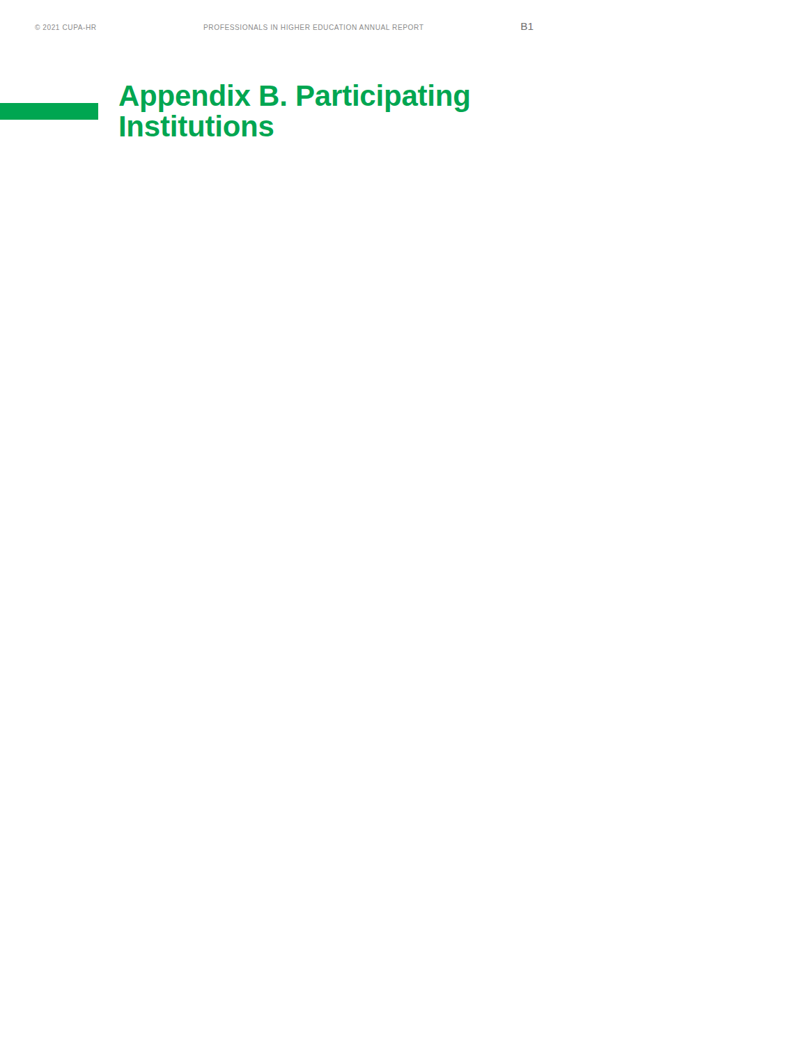© 2021 CUPA-HR Professionals in Higher Education Annual Report B1
Appendix B. Participating Institutions